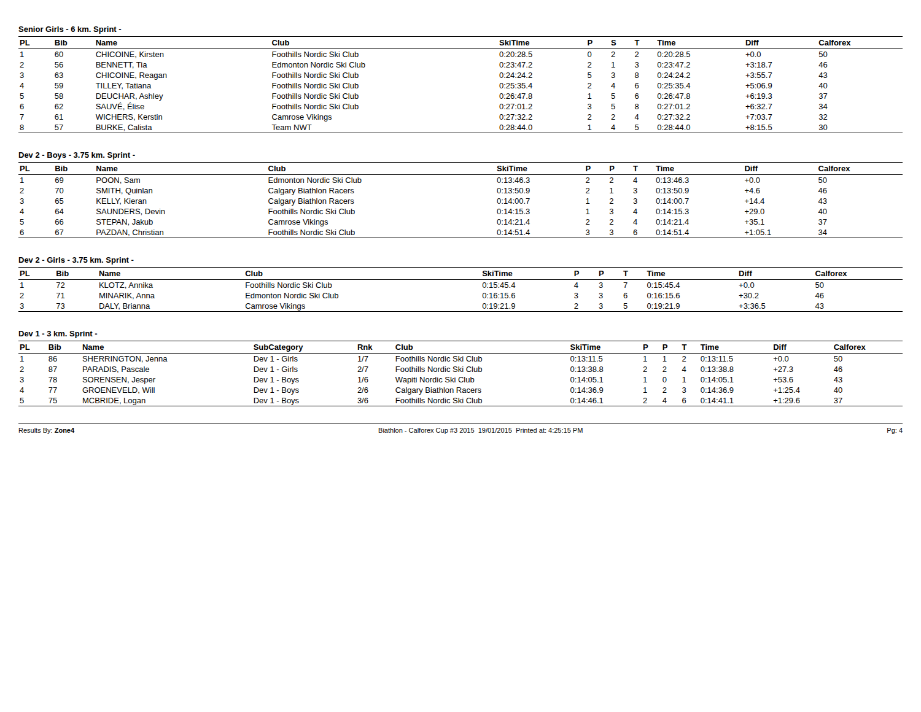Senior Girls - 6 km. Sprint -
| PL | Bib | Name | Club | SkiTime | P | S | T | Time | Diff | Calforex |
| --- | --- | --- | --- | --- | --- | --- | --- | --- | --- | --- |
| 1 | 60 | CHICOINE, Kirsten | Foothills Nordic Ski Club | 0:20:28.5 | 0 | 2 | 2 | 0:20:28.5 | +0.0 | 50 |
| 2 | 56 | BENNETT, Tia | Edmonton Nordic Ski Club | 0:23:47.2 | 2 | 1 | 3 | 0:23:47.2 | +3:18.7 | 46 |
| 3 | 63 | CHICOINE, Reagan | Foothills Nordic Ski Club | 0:24:24.2 | 5 | 3 | 8 | 0:24:24.2 | +3:55.7 | 43 |
| 4 | 59 | TILLEY, Tatiana | Foothills Nordic Ski Club | 0:25:35.4 | 2 | 4 | 6 | 0:25:35.4 | +5:06.9 | 40 |
| 5 | 58 | DEUCHAR, Ashley | Foothills Nordic Ski Club | 0:26:47.8 | 1 | 5 | 6 | 0:26:47.8 | +6:19.3 | 37 |
| 6 | 62 | SAUVÉ, Élise | Foothills Nordic Ski Club | 0:27:01.2 | 3 | 5 | 8 | 0:27:01.2 | +6:32.7 | 34 |
| 7 | 61 | WICHERS, Kerstin | Camrose Vikings | 0:27:32.2 | 2 | 2 | 4 | 0:27:32.2 | +7:03.7 | 32 |
| 8 | 57 | BURKE, Calista | Team NWT | 0:28:44.0 | 1 | 4 | 5 | 0:28:44.0 | +8:15.5 | 30 |
Dev 2 - Boys - 3.75 km. Sprint -
| PL | Bib | Name | Club | SkiTime | P | P | T | Time | Diff | Calforex |
| --- | --- | --- | --- | --- | --- | --- | --- | --- | --- | --- |
| 1 | 69 | POON, Sam | Edmonton Nordic Ski Club | 0:13:46.3 | 2 | 2 | 4 | 0:13:46.3 | +0.0 | 50 |
| 2 | 70 | SMITH, Quinlan | Calgary Biathlon Racers | 0:13:50.9 | 2 | 1 | 3 | 0:13:50.9 | +4.6 | 46 |
| 3 | 65 | KELLY, Kieran | Calgary Biathlon Racers | 0:14:00.7 | 1 | 2 | 3 | 0:14:00.7 | +14.4 | 43 |
| 4 | 64 | SAUNDERS, Devin | Foothills Nordic Ski Club | 0:14:15.3 | 1 | 3 | 4 | 0:14:15.3 | +29.0 | 40 |
| 5 | 66 | STEPAN, Jakub | Camrose Vikings | 0:14:21.4 | 2 | 2 | 4 | 0:14:21.4 | +35.1 | 37 |
| 6 | 67 | PAZDAN, Christian | Foothills Nordic Ski Club | 0:14:51.4 | 3 | 3 | 6 | 0:14:51.4 | +1:05.1 | 34 |
Dev 2 - Girls - 3.75 km. Sprint -
| PL | Bib | Name | Club | SkiTime | P | P | T | Time | Diff | Calforex |
| --- | --- | --- | --- | --- | --- | --- | --- | --- | --- | --- |
| 1 | 72 | KLOTZ, Annika | Foothills Nordic Ski Club | 0:15:45.4 | 4 | 3 | 7 | 0:15:45.4 | +0.0 | 50 |
| 2 | 71 | MINARIK, Anna | Edmonton Nordic Ski Club | 0:16:15.6 | 3 | 3 | 6 | 0:16:15.6 | +30.2 | 46 |
| 3 | 73 | DALY, Brianna | Camrose Vikings | 0:19:21.9 | 2 | 3 | 5 | 0:19:21.9 | +3:36.5 | 43 |
Dev 1 - 3 km. Sprint -
| PL | Bib | Name | SubCategory | Rnk | Club | SkiTime | P | P | T | Time | Diff | Calforex |
| --- | --- | --- | --- | --- | --- | --- | --- | --- | --- | --- | --- | --- |
| 1 | 86 | SHERRINGTON, Jenna | Dev 1 - Girls | 1/7 | Foothills Nordic Ski Club | 0:13:11.5 | 1 | 1 | 2 | 0:13:11.5 | +0.0 | 50 |
| 2 | 87 | PARADIS, Pascale | Dev 1 - Girls | 2/7 | Foothills Nordic Ski Club | 0:13:38.8 | 2 | 2 | 4 | 0:13:38.8 | +27.3 | 46 |
| 3 | 78 | SORENSEN, Jesper | Dev 1 - Boys | 1/6 | Wapiti Nordic Ski Club | 0:14:05.1 | 1 | 0 | 1 | 0:14:05.1 | +53.6 | 43 |
| 4 | 77 | GROENEVELD, Will | Dev 1 - Boys | 2/6 | Calgary Biathlon Racers | 0:14:36.9 | 1 | 2 | 3 | 0:14:36.9 | +1:25.4 | 40 |
| 5 | 75 | MCBRIDE, Logan | Dev 1 - Boys | 3/6 | Foothills Nordic Ski Club | 0:14:46.1 | 2 | 4 | 6 | 0:14:41.1 | +1:29.6 | 37 |
Results By: Zone4
Biathlon - Calforex Cup #3 2015 19/01/2015 Printed at: 4:25:15 PM
Pg: 4